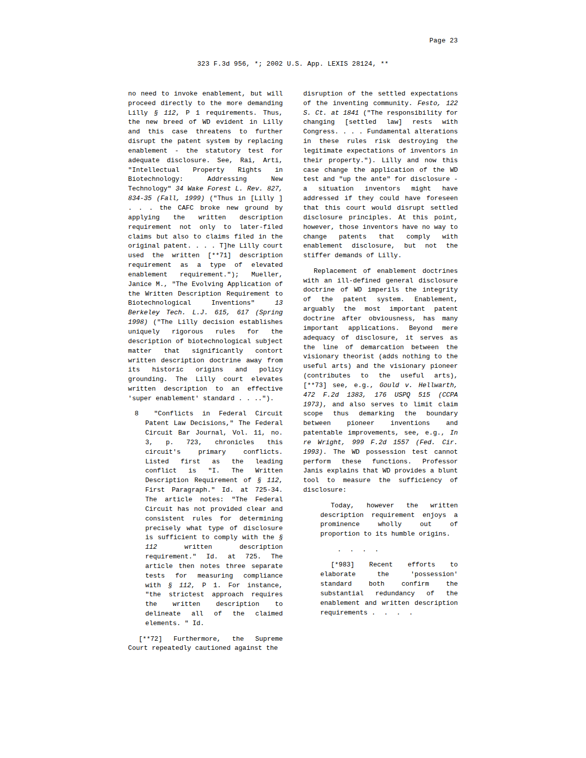Page 23
323 F.3d 956, *; 2002 U.S. App. LEXIS 28124, **
no need to invoke enablement, but will proceed directly to the more demanding Lilly § 112, P 1 requirements. Thus, the new breed of WD evident in Lilly and this case threatens to further disrupt the patent system by replacing enablement - the statutory test for adequate disclosure. See, Rai, Arti, "Intellectual Property Rights in Biotechnology: Addressing New Technology" 34 Wake Forest L. Rev. 827, 834-35 (Fall, 1999) ("Thus in [Lilly ] . . . the CAFC broke new ground by applying the written description requirement not only to later-filed claims but also to claims filed in the original patent. . . . T]he Lilly court used the written [**71] description requirement as a type of elevated enablement requirement."); Mueller, Janice M., "The Evolving Application of the Written Description Requirement to Biotechnological Inventions" 13 Berkeley Tech. L.J. 615, 617 (Spring 1998) ("The Lilly decision establishes uniquely rigorous rules for the description of biotechnological subject matter that significantly contort written description doctrine away from its historic origins and policy grounding. The Lilly court elevates written description to an effective 'super enablement' standard . . ..").
8 "Conflicts in Federal Circuit Patent Law Decisions," The Federal Circuit Bar Journal, Vol. 11, no. 3, p. 723, chronicles this circuit's primary conflicts. Listed first as the leading conflict is "I. The Written Description Requirement of § 112, First Paragraph." Id. at 725-34. The article notes: "The Federal Circuit has not provided clear and consistent rules for determining precisely what type of disclosure is sufficient to comply with the § 112 written description requirement." Id. at 725. The article then notes three separate tests for measuring compliance with § 112, P 1. For instance, "the strictest approach requires the written description to delineate all of the claimed elements. " Id.
[**72] Furthermore, the Supreme Court repeatedly cautioned against the
disruption of the settled expectations of the inventing community. Festo, 122 S. Ct. at 1841 ("The responsibility for changing [settled law] rests with Congress. . . . Fundamental alterations in these rules risk destroying the legitimate expectations of inventors in their property."). Lilly and now this case change the application of the WD test and "up the ante" for disclosure - a situation inventors might have addressed if they could have foreseen that this court would disrupt settled disclosure principles. At this point, however, those inventors have no way to change patents that comply with enablement disclosure, but not the stiffer demands of Lilly.
Replacement of enablement doctrines with an ill-defined general disclosure doctrine of WD imperils the integrity of the patent system. Enablement, arguably the most important patent doctrine after obviousness, has many important applications. Beyond mere adequacy of disclosure, it serves as the line of demarcation between the visionary theorist (adds nothing to the useful arts) and the visionary pioneer (contributes to the useful arts), [**73] see, e.g., Gould v. Hellwarth, 472 F.2d 1383, 176 USPQ 515 (CCPA 1973), and also serves to limit claim scope thus demarking the boundary between pioneer inventions and patentable improvements, see, e.g., In re Wright, 999 F.2d 1557 (Fed. Cir. 1993). The WD possession test cannot perform these functions. Professor Janis explains that WD provides a blunt tool to measure the sufficiency of disclosure:
Today, however the written description requirement enjoys a prominence wholly out of proportion to its humble origins.
. . . .
[*983] Recent efforts to elaborate the 'possession' standard both confirm the substantial redundancy of the enablement and written description requirements . . . .